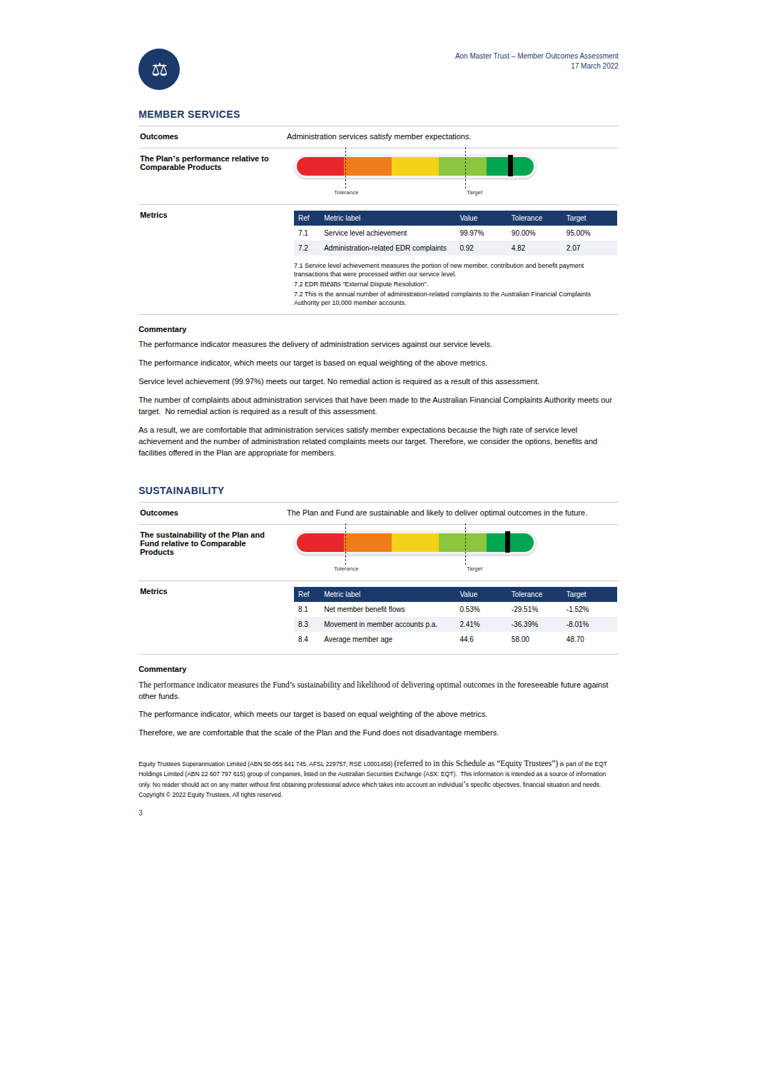⚖
Aon Master Trust – Member Outcomes Assessment
17 March 2022
MEMBER SERVICES
Outcomes
Administration services satisfy member expectations.
The Plan’s performance relative to Comparable Products
Tolerance
Target
Metrics
| Ref | Metric label | Value | Tolerance | Target |
| --- | --- | --- | --- | --- |
| 7.1 | Service level achievement | 99.97% | 90.00% | 95.00% |
| 7.2 | Administration-related EDR complaints | 0.92 | 4.82 | 2.07 |
7.1 Service level achievement measures the portion of new member, contribution and benefit payment transactions that were processed within our service level.
7.2 EDR means “External Dispute Resolution”.
7.2 This is the annual number of administration-related complaints to the Australian Financial Complaints Authority per 10,000 member accounts.
Commentary
The performance indicator measures the delivery of administration services against our service levels.
The performance indicator, which meets our target is based on equal weighting of the above metrics.
Service level achievement (99.97%) meets our target. No remedial action is required as a result of this assessment.
The number of complaints about administration services that have been made to the Australian Financial Complaints Authority meets our target. No remedial action is required as a result of this assessment.
As a result, we are comfortable that administration services satisfy member expectations because the high rate of service level achievement and the number of administration related complaints meets our target. Therefore, we consider the options, benefits and facilities offered in the Plan are appropriate for members.
SUSTAINABILITY
Outcomes
The Plan and Fund are sustainable and likely to deliver optimal outcomes in the future.
The sustainability of the Plan and Fund relative to Comparable Products
Tolerance
Target
Metrics
| Ref | Metric label | Value | Tolerance | Target |
| --- | --- | --- | --- | --- |
| 8.1 | Net member benefit flows | 0.53% | -29.51% | -1.52% |
| 8.3 | Movement in member accounts p.a. | 2.41% | -36.39% | -8.01% |
| 8.4 | Average member age | 44.6 | 58.00 | 48.70 |
Commentary
The performance indicator measures the Fund’s sustainability and likelihood of delivering optimal outcomes in the foreseeable future against other funds.
The performance indicator, which meets our target is based on equal weighting of the above metrics.
Therefore, we are comfortable that the scale of the Plan and the Fund does not disadvantage members.
Equity Trustees Superannuation Limited (ABN 50 055 641 745, AFSL 229757, RSE L0001458) (referred to in this Schedule as “Equity Trustees”) is part of the EQT Holdings Limited (ABN 22 607 797 615) group of companies, listed on the Australian Securities Exchange (ASX: EQT). This information is intended as a source of information only. No reader should act on any matter without first obtaining professional advice which takes into account an individual’s specific objectives, financial situation and needs.
Copyright © 2022 Equity Trustees, All rights reserved.
3